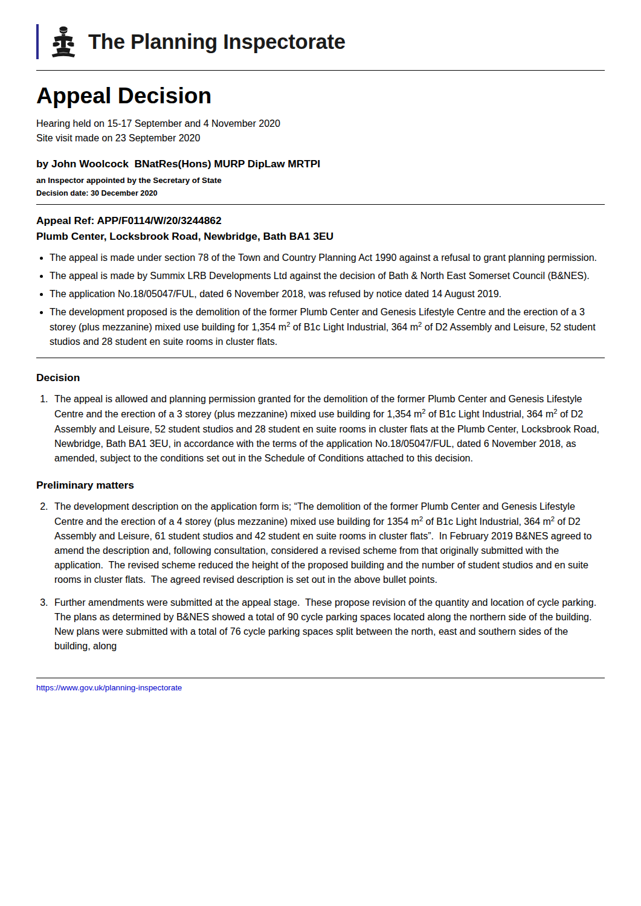The Planning Inspectorate
Appeal Decision
Hearing held on 15-17 September and 4 November 2020
Site visit made on 23 September 2020
by John Woolcock BNatRes(Hons) MURP DipLaw MRTPI
an Inspector appointed by the Secretary of State
Decision date: 30 December 2020
Appeal Ref: APP/F0114/W/20/3244862
Plumb Center, Locksbrook Road, Newbridge, Bath BA1 3EU
The appeal is made under section 78 of the Town and Country Planning Act 1990 against a refusal to grant planning permission.
The appeal is made by Summix LRB Developments Ltd against the decision of Bath & North East Somerset Council (B&NES).
The application No.18/05047/FUL, dated 6 November 2018, was refused by notice dated 14 August 2019.
The development proposed is the demolition of the former Plumb Center and Genesis Lifestyle Centre and the erection of a 3 storey (plus mezzanine) mixed use building for 1,354 m2 of B1c Light Industrial, 364 m2 of D2 Assembly and Leisure, 52 student studios and 28 student en suite rooms in cluster flats.
Decision
The appeal is allowed and planning permission granted for the demolition of the former Plumb Center and Genesis Lifestyle Centre and the erection of a 3 storey (plus mezzanine) mixed use building for 1,354 m2 of B1c Light Industrial, 364 m2 of D2 Assembly and Leisure, 52 student studios and 28 student en suite rooms in cluster flats at the Plumb Center, Locksbrook Road, Newbridge, Bath BA1 3EU, in accordance with the terms of the application No.18/05047/FUL, dated 6 November 2018, as amended, subject to the conditions set out in the Schedule of Conditions attached to this decision.
Preliminary matters
The development description on the application form is; “The demolition of the former Plumb Center and Genesis Lifestyle Centre and the erection of a 4 storey (plus mezzanine) mixed use building for 1354 m2 of B1c Light Industrial, 364 m2 of D2 Assembly and Leisure, 61 student studios and 42 student en suite rooms in cluster flats”. In February 2019 B&NES agreed to amend the description and, following consultation, considered a revised scheme from that originally submitted with the application. The revised scheme reduced the height of the proposed building and the number of student studios and en suite rooms in cluster flats. The agreed revised description is set out in the above bullet points.
Further amendments were submitted at the appeal stage. These propose revision of the quantity and location of cycle parking. The plans as determined by B&NES showed a total of 90 cycle parking spaces located along the northern side of the building. New plans were submitted with a total of 76 cycle parking spaces split between the north, east and southern sides of the building, along
https://www.gov.uk/planning-inspectorate